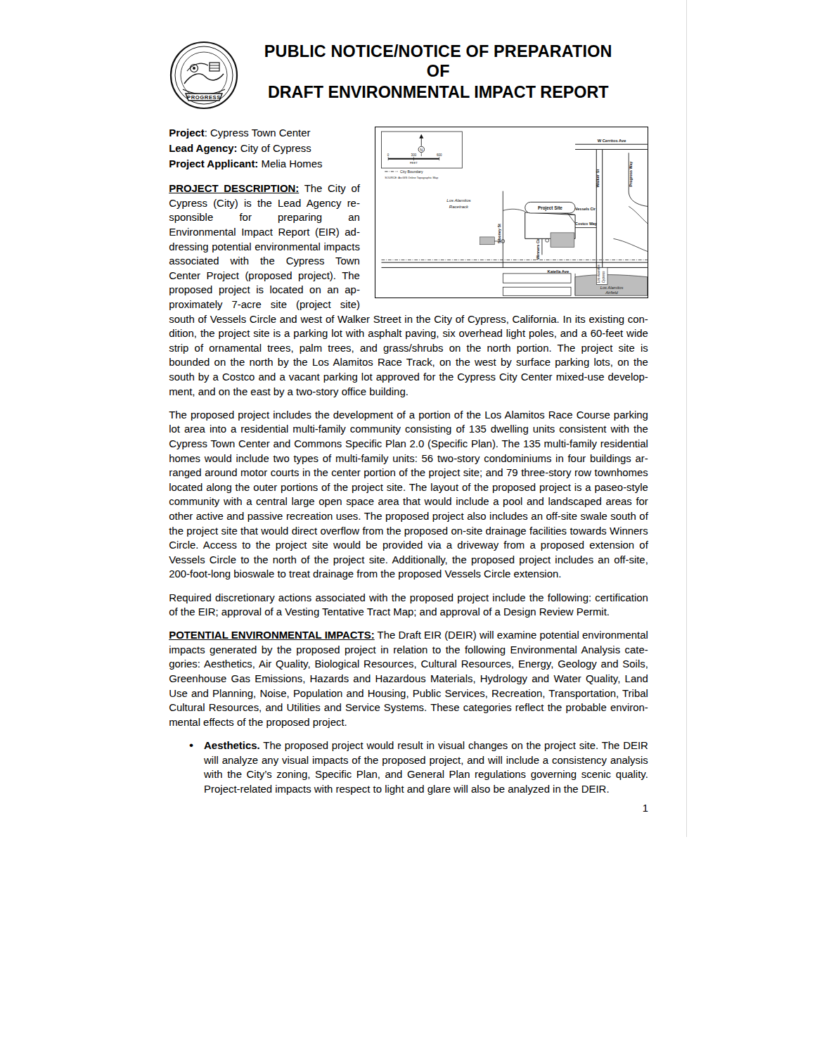PROGRESS
PUBLIC NOTICE/NOTICE OF PREPARATION OF
DRAFT ENVIRONMENTAL IMPACT REPORT
N 0 300 600 FEET City Boundary SOURCE: ArcGIS Online Topographic Map W Cerritos Ave Walker St Progress Way Siboney St Vessels Cir Costco Way Winners Cir Katella Ave Project Site Los Alamitos Racetrack Los Alamitos Airfield Los Alamitos Cypress
Project: Cypress Town Center
Lead Agency: City of Cypress
Project Applicant: Melia Homes
PROJECT DESCRIPTION: The City of Cypress (City) is the Lead Agency responsible for preparing an Environmental Impact Report (EIR) addressing potential environmental impacts associated with the Cypress Town Center Project (proposed project). The proposed project is located on an approximately 7-acre site (project site) south of Vessels Circle and west of Walker Street in the City of Cypress, California. In its existing condition, the project site is a parking lot with asphalt paving, six overhead light poles, and a 60-feet wide strip of ornamental trees, palm trees, and grass/shrubs on the north portion. The project site is bounded on the north by the Los Alamitos Race Track, on the west by surface parking lots, on the south by a Costco and a vacant parking lot approved for the Cypress City Center mixed-use development, and on the east by a two-story office building.
The proposed project includes the development of a portion of the Los Alamitos Race Course parking lot area into a residential multi-family community consisting of 135 dwelling units consistent with the Cypress Town Center and Commons Specific Plan 2.0 (Specific Plan). The 135 multi-family residential homes would include two types of multi-family units: 56 two-story condominiums in four buildings arranged around motor courts in the center portion of the project site; and 79 three-story row townhomes located along the outer portions of the project site. The layout of the proposed project is a paseo-style community with a central large open space area that would include a pool and landscaped areas for other active and passive recreation uses. The proposed project also includes an off-site swale south of the project site that would direct overflow from the proposed on-site drainage facilities towards Winners Circle. Access to the project site would be provided via a driveway from a proposed extension of Vessels Circle to the north of the project site. Additionally, the proposed project includes an off-site, 200-foot-long bioswale to treat drainage from the proposed Vessels Circle extension.
Required discretionary actions associated with the proposed project include the following: certification of the EIR; approval of a Vesting Tentative Tract Map; and approval of a Design Review Permit.
POTENTIAL ENVIRONMENTAL IMPACTS: The Draft EIR (DEIR) will examine potential environmental impacts generated by the proposed project in relation to the following Environmental Analysis categories: Aesthetics, Air Quality, Biological Resources, Cultural Resources, Energy, Geology and Soils, Greenhouse Gas Emissions, Hazards and Hazardous Materials, Hydrology and Water Quality, Land Use and Planning, Noise, Population and Housing, Public Services, Recreation, Transportation, Tribal Cultural Resources, and Utilities and Service Systems. These categories reflect the probable environmental effects of the proposed project.
Aesthetics. The proposed project would result in visual changes on the project site. The DEIR will analyze any visual impacts of the proposed project, and will include a consistency analysis with the City’s zoning, Specific Plan, and General Plan regulations governing scenic quality. Project-related impacts with respect to light and glare will also be analyzed in the DEIR.
1